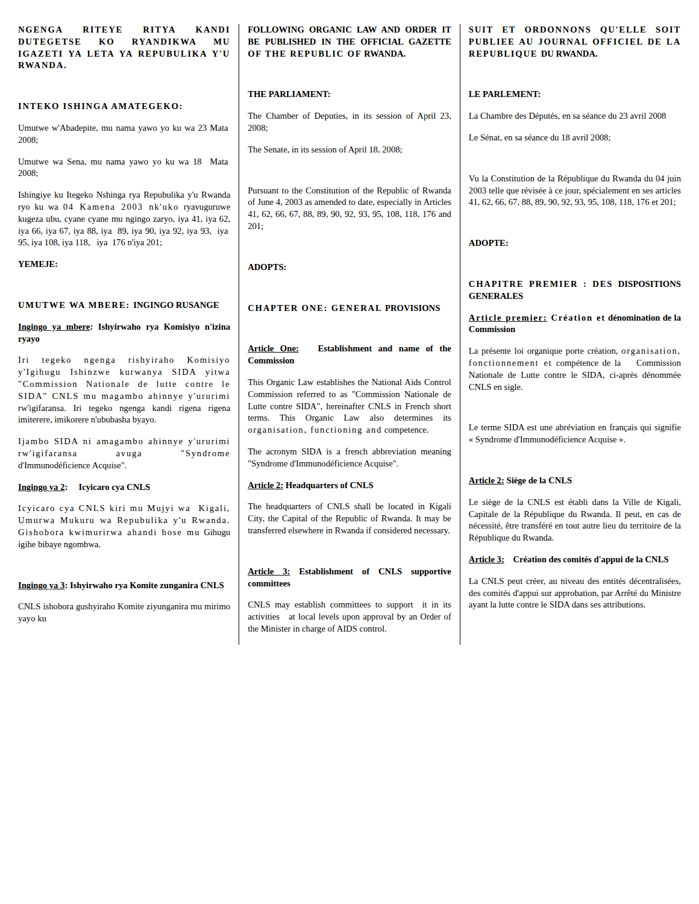| NGENGA RITEYE RITYA KANDI DUTEGETSE KO RYANDIKWA MU IGAZETI YA LETA YA REPUBULIKA Y'U RWANDA. INTEKO ISHINGA AMATEGEKO: Umutwe w'Abadepite, mu nama yawo yo ku wa 23 Mata 2008; Umutwe wa Sena, mu nama yawo yo ku wa 18 Mata 2008; Ishingiye ku Itegeko Nshinga rya Repubulika y'u Rwanda ryo ku wa 04 Kamena 2003 nk'uko ryavuguruwe kugeza ubu, cyane cyane mu ngingo zaryo, iya 41, iya 62, iya 66, iya 67, iya 88, iya 89, iya 90, iya 92, iya 93, iya 95, iya 108, iya 118, iya 176 n'iya 201; YEMEJE: UMUTWE WA MBERE: INGINGO RUSANGE Ingingo ya mbere : Ishyirwaho rya Komisiyo n'izina ryayo Iri tegeko ngenga rishyiraho Komisiyo y'Igihugu Ishinzwe kurwanya SIDA yitwa "Commission Nationale de lutte contre le SIDA" CNLS mu magambo ahinnye y'ururimi rw'igifaransa. Iri tegeko ngenga kandi rigena rigena imiterere, imikorere n'ububasha byayo. Ijambo SIDA ni amagambo ahinnye y'ururimi rw'igifaransa avuga "Syndrome d'Immunodéficience Acquise". Ingingo ya 2 : Icyicaro cya CNLS Icyicaro cya CNLS kiri mu Mujyi wa Kigali, Umurwa Mukuru wa Repubulika y'u Rwanda. Gishobora kwimurirwa ahandi hose mu Gihugu igihe bibaye ngombwa. Ingingo ya 3 : Ishyirwaho rya Komite zunganira CNLS CNLS ishobora gushyiraho Komite ziyunganira mu mirimo yayo ku | FOLLOWING ORGANIC LAW AND ORDER IT BE PUBLISHED IN THE OFFICIAL GAZETTE OF THE REPUBLIC OF RWANDA. THE PARLIAMENT: The Chamber of Deputies, in its session of April 23, 2008; The Senate, in its session of April 18, 2008; Pursuant to the Constitution of the Republic of Rwanda of June 4, 2003 as amended to date, especially in Articles 41, 62, 66, 67, 88, 89, 90, 92, 93, 95, 108, 118, 176 and 201; ADOPTS: CHAPTER ONE: GENERAL PROVISIONS Article One: Establishment and name of the Commission This Organic Law establishes the National Aids Control Commission referred to as "Commission Nationale de Lutte contre SIDA", hereinafter CNLS in French short terms. This Organic Law also determines its organisation, functioning and competence. The acronym SIDA is a french abbreviation meaning "Syndrome d'Immunodéficience Acquise". Article 2: Headquarters of CNLS The headquarters of CNLS shall be located in Kigali City, the Capital of the Republic of Rwanda. It may be transferred elsewhere in Rwanda if considered necessary. Article 3: Establishment of CNLS supportive committees CNLS may establish committees to support it in its activities at local levels upon approval by an Order of the Minister in charge of AIDS control. | SUIT ET ORDONNONS QU'ELLE SOIT PUBLIEE AU JOURNAL OFFICIEL DE LA REPUBLIQUE DU RWANDA. LE PARLEMENT: La Chambre des Députés, en sa séance du 23 avril 2008 Le Sénat, en sa séance du 18 avril 2008; Vu la Constitution de la République du Rwanda du 04 juin 2003 telle que révisée à ce jour, spécialement en ses articles 41, 62, 66, 67, 88, 89, 90, 92, 93, 95, 108, 118, 176 et 201; ADOPTE: CHAPITRE PREMIER : DES DISPOSITIONS GENERALES Article premier: Création et dénomination de la Commission La présente loi organique porte création, organisation, fonctionnement et compétence de la Commission Nationale de Lutte contre le SIDA, ci-après dénommée CNLS en sigle. Le terme SIDA est une abréviation en français qui signifie « Syndrome d'Immunodéficience Acquise ». Article 2: Siège de la CNLS Le siège de la CNLS est établi dans la Ville de Kigali, Capitale de la République du Rwanda. Il peut, en cas de nécessité, être transféré en tout autre lieu du territoire de la République du Rwanda. Article 3: Création des comités d'appui de la CNLS La CNLS peut créer, au niveau des entités décentralisées, des comités d'appui sur approbation, par Arrêté du Ministre ayant la lutte contre le SIDA dans ses attributions. |